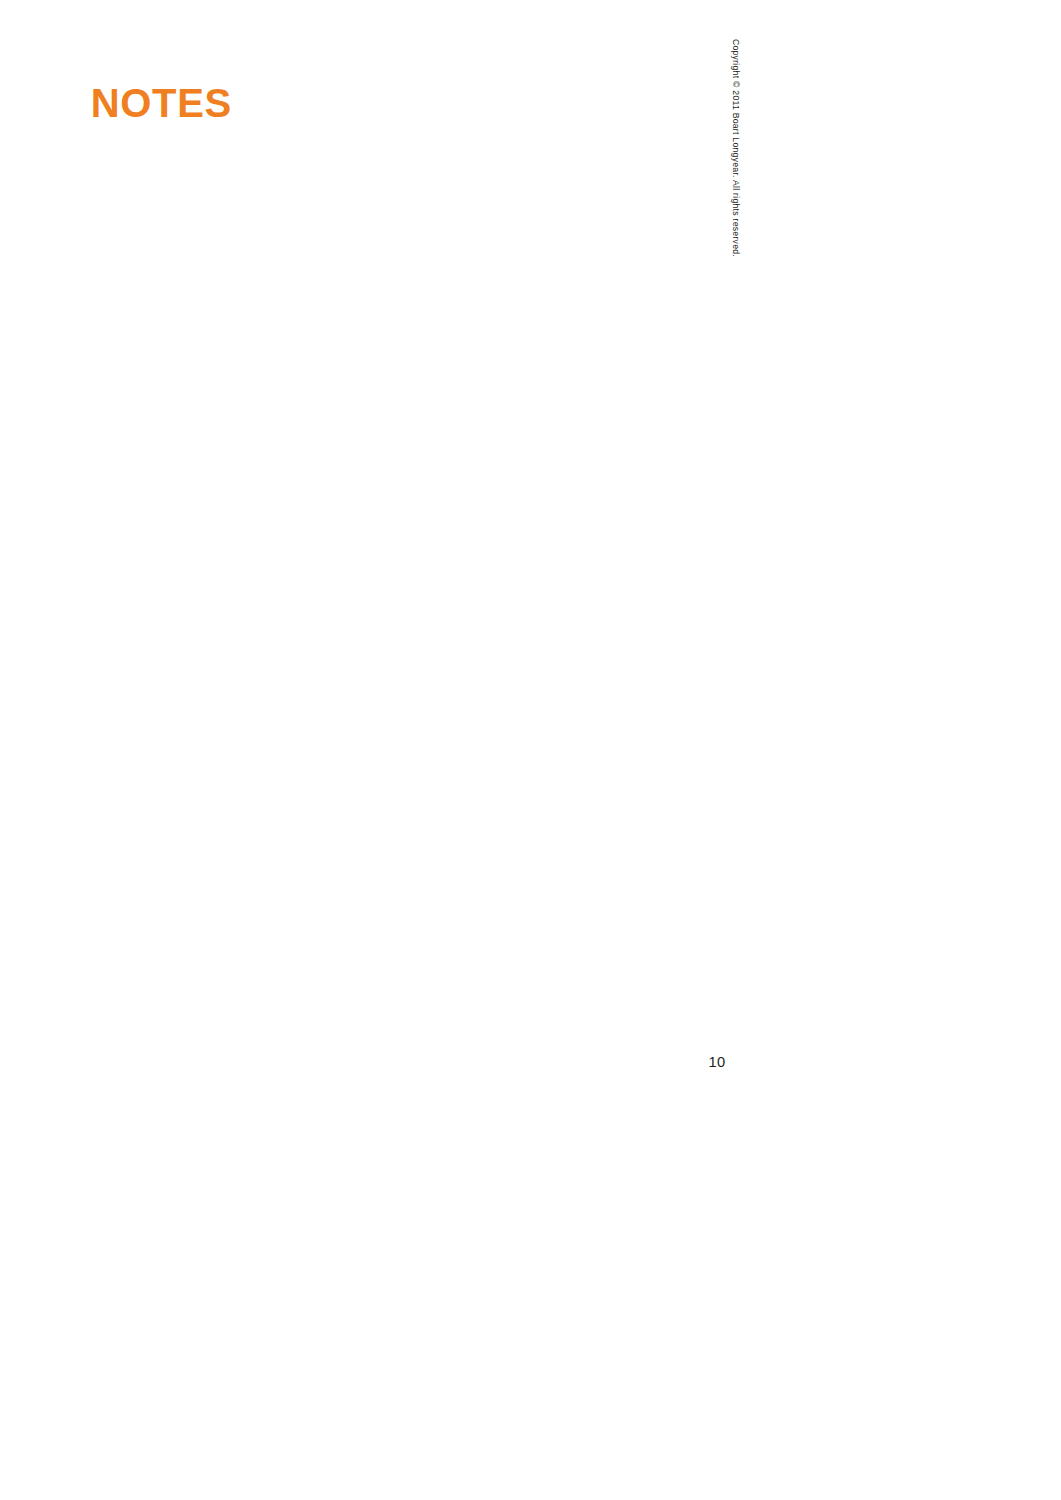Notes
Copyright © 2011 Boart Longyear. All rights reserved.
10